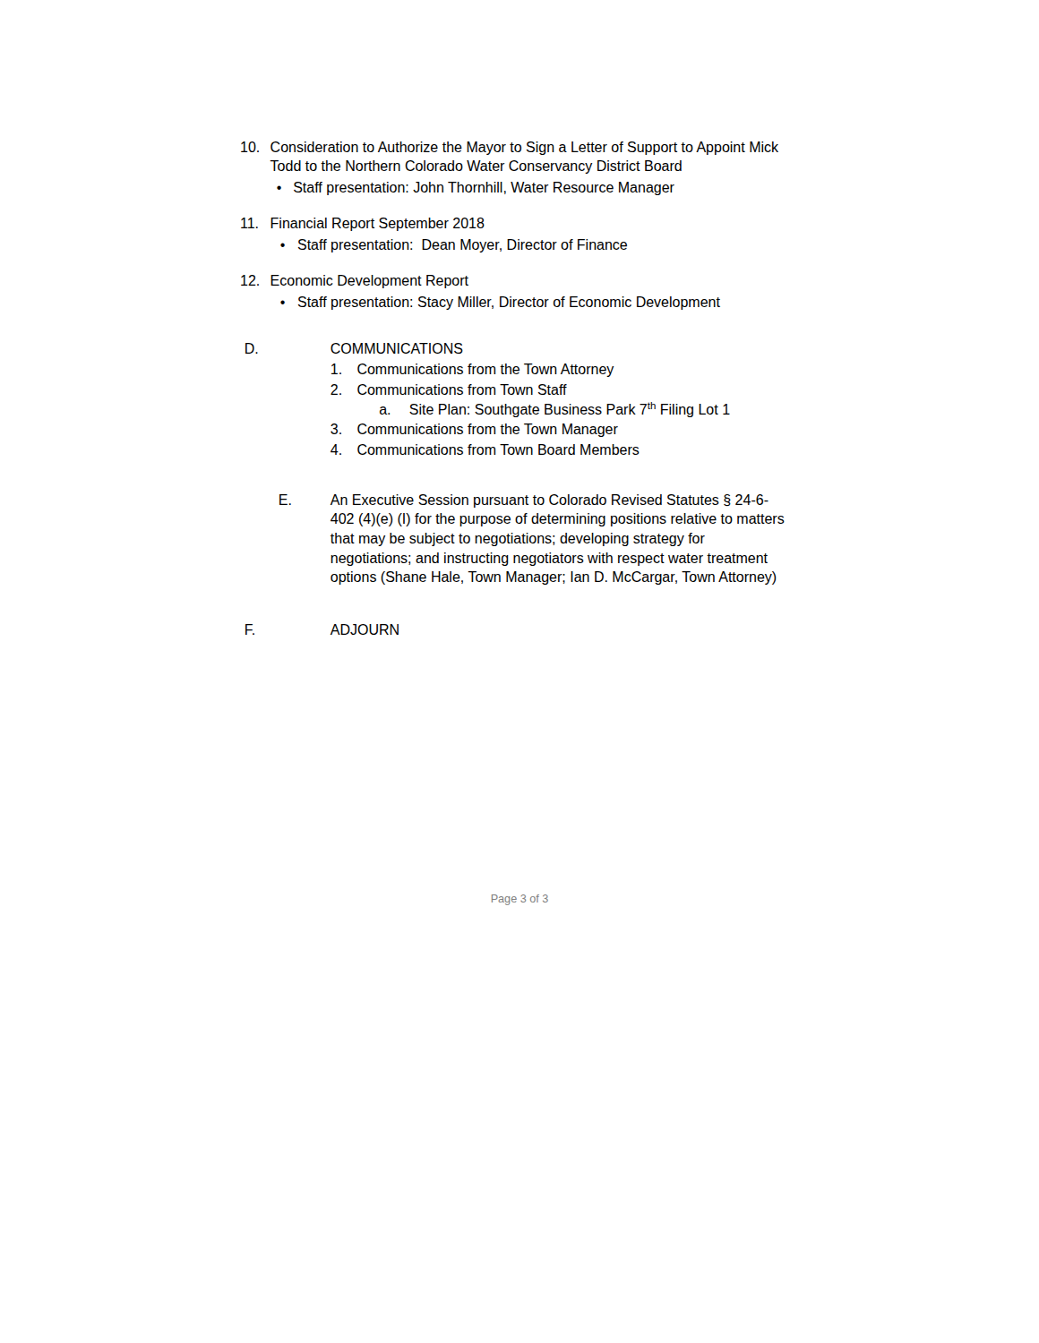10. Consideration to Authorize the Mayor to Sign a Letter of Support to Appoint Mick Todd to the Northern Colorado Water Conservancy District Board
Staff presentation: John Thornhill, Water Resource Manager
11. Financial Report September 2018
Staff presentation: Dean Moyer, Director of Finance
12. Economic Development Report
Staff presentation: Stacy Miller, Director of Economic Development
D.
COMMUNICATIONS
1. Communications from the Town Attorney
2. Communications from Town Staff
a. Site Plan: Southgate Business Park 7th Filing Lot 1
3. Communications from the Town Manager
4. Communications from Town Board Members
E.
An Executive Session pursuant to Colorado Revised Statutes § 24-6-402 (4)(e) (I) for the purpose of determining positions relative to matters that may be subject to negotiations; developing strategy for negotiations; and instructing negotiators with respect water treatment options (Shane Hale, Town Manager; Ian D. McCargar, Town Attorney)
F.
ADJOURN
Page 3 of 3